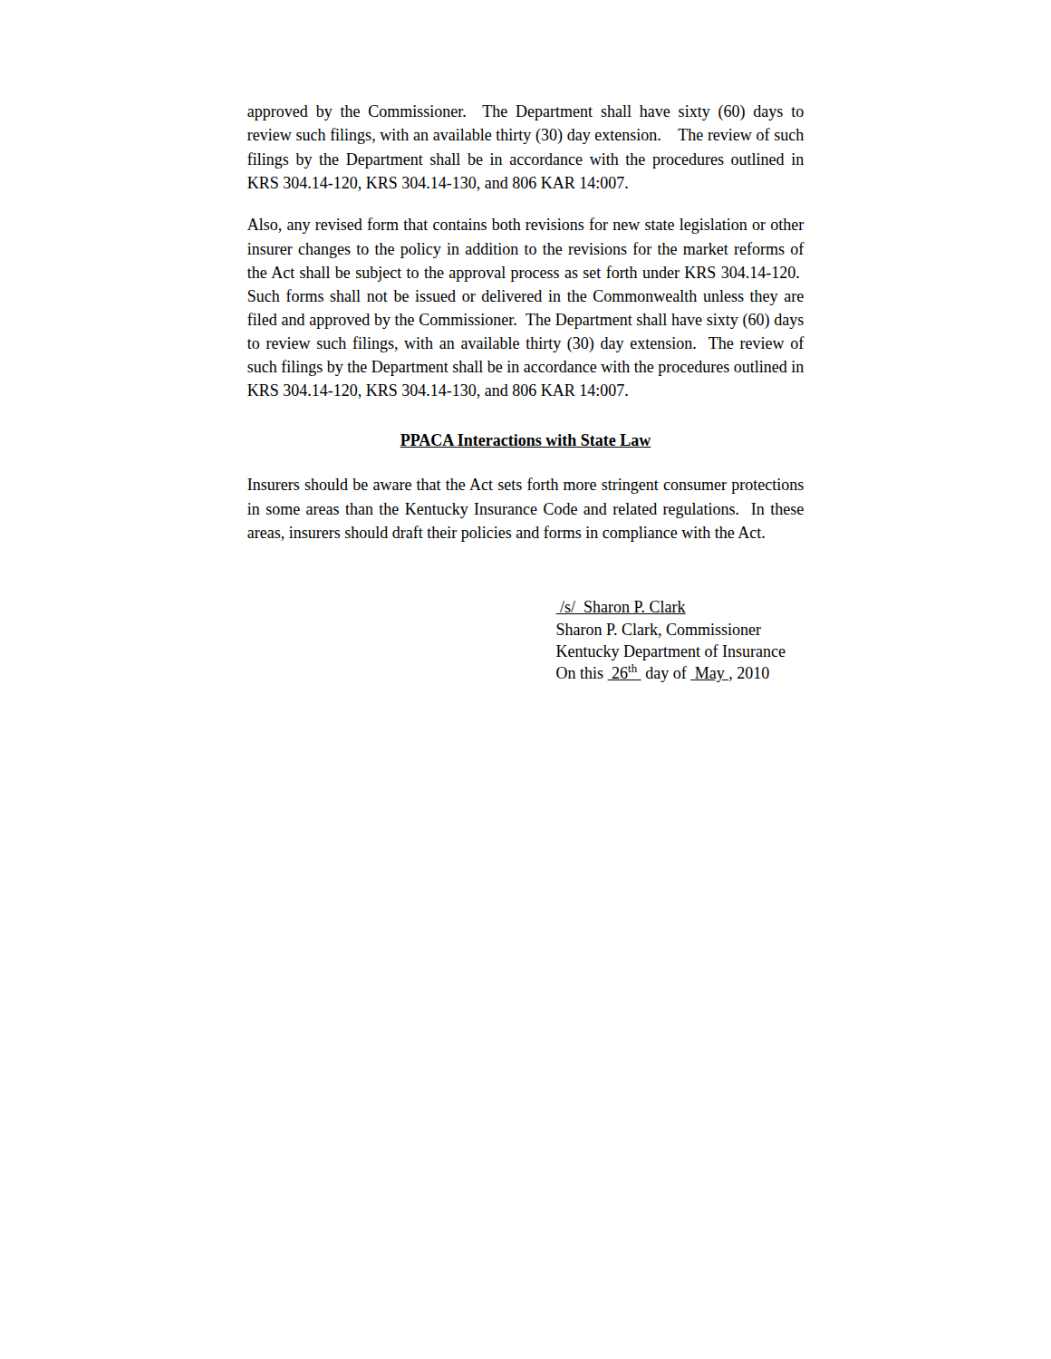approved by the Commissioner. The Department shall have sixty (60) days to review such filings, with an available thirty (30) day extension. The review of such filings by the Department shall be in accordance with the procedures outlined in KRS 304.14-120, KRS 304.14-130, and 806 KAR 14:007.
Also, any revised form that contains both revisions for new state legislation or other insurer changes to the policy in addition to the revisions for the market reforms of the Act shall be subject to the approval process as set forth under KRS 304.14-120. Such forms shall not be issued or delivered in the Commonwealth unless they are filed and approved by the Commissioner. The Department shall have sixty (60) days to review such filings, with an available thirty (30) day extension. The review of such filings by the Department shall be in accordance with the procedures outlined in KRS 304.14-120, KRS 304.14-130, and 806 KAR 14:007.
PPACA Interactions with State Law
Insurers should be aware that the Act sets forth more stringent consumer protections in some areas than the Kentucky Insurance Code and related regulations. In these areas, insurers should draft their policies and forms in compliance with the Act.
/s/ Sharon P. Clark
Sharon P. Clark, Commissioner
Kentucky Department of Insurance
On this 26th day of May , 2010